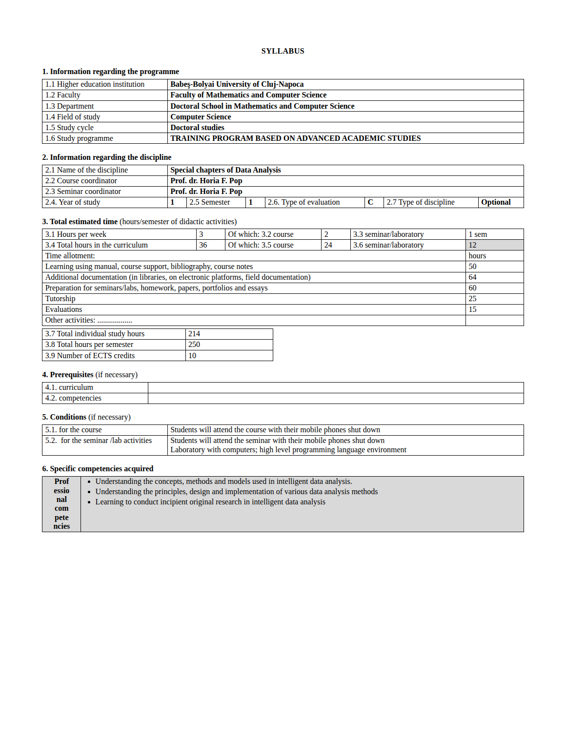SYLLABUS
1. Information regarding the programme
| 1.1 Higher education institution | Babeş-Bolyai University of Cluj-Napoca |
| 1.2 Faculty | Faculty of Mathematics and Computer Science |
| 1.3 Department | Doctoral School in Mathematics and Computer Science |
| 1.4 Field of study | Computer Science |
| 1.5 Study cycle | Doctoral studies |
| 1.6 Study programme | TRAINING PROGRAM BASED ON ADVANCED ACADEMIC STUDIES |
2. Information regarding the discipline
| 2.1 Name of the discipline | Special chapters of Data Analysis |
| 2.2 Course coordinator | Prof. dr. Horia F. Pop |
| 2.3 Seminar coordinator | Prof. dr. Horia F. Pop |
| 2.4. Year of study | 1 | 2.5 Semester | 1 | 2.6. Type of evaluation | C | 2.7 Type of discipline | Optional |
3. Total estimated time (hours/semester of didactic activities)
| 3.1 Hours per week | 3 | Of which: 3.2 course | 2 | 3.3 seminar/laboratory | 1 sem |
| 3.4 Total hours in the curriculum | 36 | Of which: 3.5 course | 24 | 3.6 seminar/laboratory | 12 |
| Time allotment: | hours |
| Learning using manual, course support, bibliography, course notes | 50 |
| Additional documentation (in libraries, on electronic platforms, field documentation) | 64 |
| Preparation for seminars/labs, homework, papers, portfolios and essays | 60 |
| Tutorship | 25 |
| Evaluations | 15 |
| Other activities: .................. | |
| 3.7 Total individual study hours | 214 |
| 3.8 Total hours per semester | 250 |
| 3.9 Number of ECTS credits | 10 |
4. Prerequisites (if necessary)
| 4.1. curriculum | |
| 4.2. competencies | |
5. Conditions (if necessary)
| 5.1. for the course | Students will attend the course with their mobile phones shut down |
| 5.2. for the seminar /lab activities | Students will attend the seminar with their mobile phones shut down Laboratory with computers; high level programming language environment |
6. Specific competencies acquired
| Prof essio nal com pete ncies | Understanding the concepts, methods and models used in intelligent data analysis. Understanding the principles, design and implementation of various data analysis methods Learning to conduct incipient original research in intelligent data analysis |